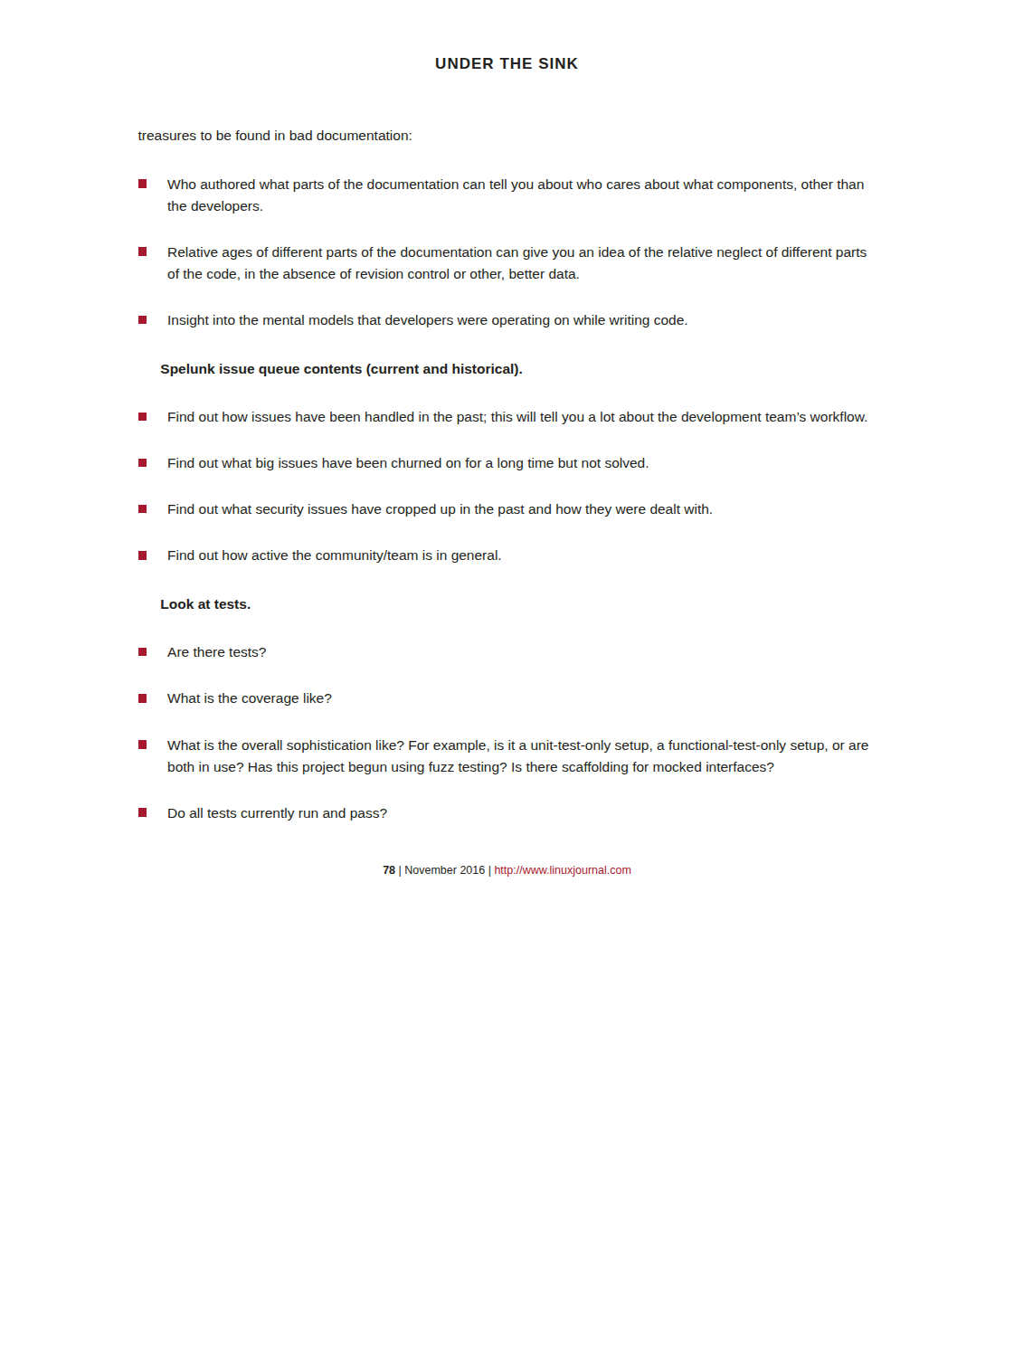UNDER THE SINK
treasures to be found in bad documentation:
Who authored what parts of the documentation can tell you about who cares about what components, other than the developers.
Relative ages of different parts of the documentation can give you an idea of the relative neglect of different parts of the code, in the absence of revision control or other, better data.
Insight into the mental models that developers were operating on while writing code.
Spelunk issue queue contents (current and historical).
Find out how issues have been handled in the past; this will tell you a lot about the development team’s workflow.
Find out what big issues have been churned on for a long time but not solved.
Find out what security issues have cropped up in the past and how they were dealt with.
Find out how active the community/team is in general.
Look at tests.
Are there tests?
What is the coverage like?
What is the overall sophistication like? For example, is it a unit-test-only setup, a functional-test-only setup, or are both in use? Has this project begun using fuzz testing? Is there scaffolding for mocked interfaces?
Do all tests currently run and pass?
78 | November 2016 | http://www.linuxjournal.com